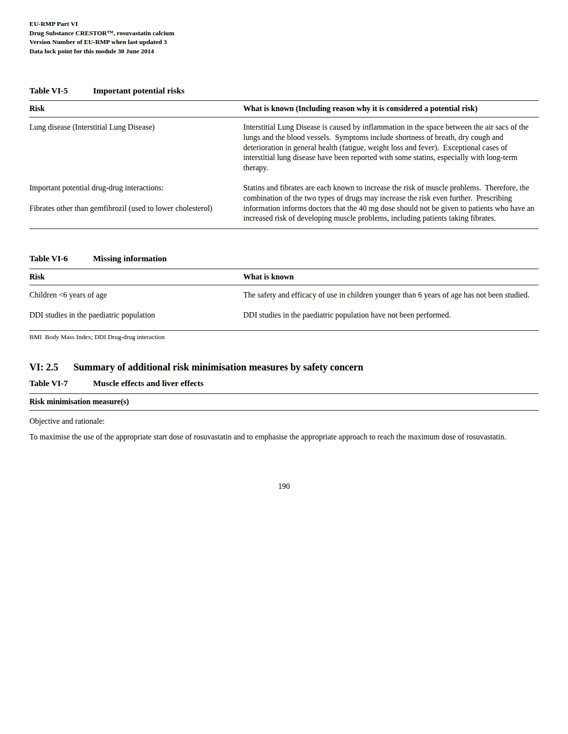EU-RMP Part VI
Drug Substance CRESTOR™, rosuvastatin calcium
Version Number of EU-RMP when last updated 3
Data lock point for this module 30 June 2014
Table VI-5 Important potential risks
| Risk | What is known (Including reason why it is considered a potential risk) |
| --- | --- |
| Lung disease (Interstitial Lung Disease) | Interstitial Lung Disease is caused by inflammation in the space between the air sacs of the lungs and the blood vessels. Symptoms include shortness of breath, dry cough and deterioration in general health (fatigue, weight loss and fever). Exceptional cases of interstitial lung disease have been reported with some statins, especially with long-term therapy. |
| Important potential drug-drug interactions: Fibrates other than gemfibrozil (used to lower cholesterol) | Statins and fibrates are each known to increase the risk of muscle problems. Therefore, the combination of the two types of drugs may increase the risk even further. Prescribing information informs doctors that the 40 mg dose should not be given to patients who have an increased risk of developing muscle problems, including patients taking fibrates. |
Table VI-6 Missing information
| Risk | What is known |
| --- | --- |
| Children <6 years of age | The safety and efficacy of use in children younger than 6 years of age has not been studied. |
| DDI studies in the paediatric population | DDI studies in the paediatric population have not been performed. |
BMI Body Mass Index; DDI Drug-drug interaction
VI: 2.5 Summary of additional risk minimisation measures by safety concern
Table VI-7 Muscle effects and liver effects
Risk minimisation measure(s)
Objective and rationale:
To maximise the use of the appropriate start dose of rosuvastatin and to emphasise the appropriate approach to reach the maximum dose of rosuvastatin.
190